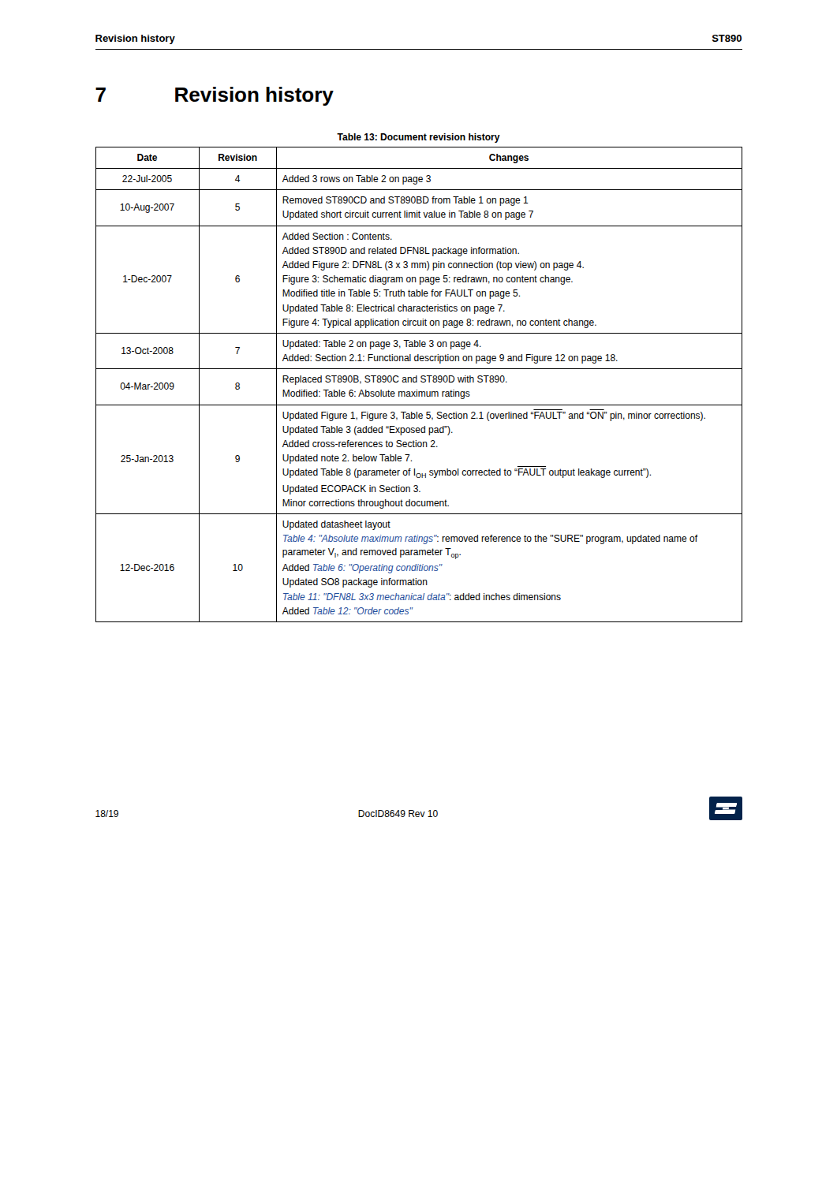Revision history ST890
7 Revision history
Table 13: Document revision history
| Date | Revision | Changes |
| --- | --- | --- |
| 22-Jul-2005 | 4 | Added 3 rows on Table 2 on page 3 |
| 10-Aug-2007 | 5 | Removed ST890CD and ST890BD from Table 1 on page 1 Updated short circuit current limit value in Table 8 on page 7 |
| 1-Dec-2007 | 6 | Added Section : Contents. Added ST890D and related DFN8L package information. Added Figure 2: DFN8L (3 x 3 mm) pin connection (top view) on page 4. Figure 3: Schematic diagram on page 5: redrawn, no content change. Modified title in Table 5: Truth table for FAULT on page 5. Updated Table 8: Electrical characteristics on page 7. Figure 4: Typical application circuit on page 8: redrawn, no content change. |
| 13-Oct-2008 | 7 | Updated: Table 2 on page 3, Table 3 on page 4. Added: Section 2.1: Functional description on page 9 and Figure 12 on page 18. |
| 04-Mar-2009 | 8 | Replaced ST890B, ST890C and ST890D with ST890. Modified: Table 6: Absolute maximum ratings |
| 25-Jan-2013 | 9 | Updated Figure 1, Figure 3, Table 5, Section 2.1 (overlined “ FAULT ” and “ ON ” pin, minor corrections). Updated Table 3 (added “Exposed pad”). Added cross-references to Section 2. Updated note 2. below Table 7. Updated Table 8 (parameter of I OH symbol corrected to “ FAULT output leakage current”). Updated ECOPACK in Section 3. Minor corrections throughout document. |
| 12-Dec-2016 | 10 | Updated datasheet layout Table 4: "Absolute maximum ratings" : removed reference to the "SURE" program, updated name of parameter V I , and removed parameter T op . Added Table 6: "Operating conditions" Updated SO8 package information Table 11: "DFN8L 3x3 mechanical data" : added inches dimensions Added Table 12: "Order codes" |
18/19 DocID8649 Rev 10